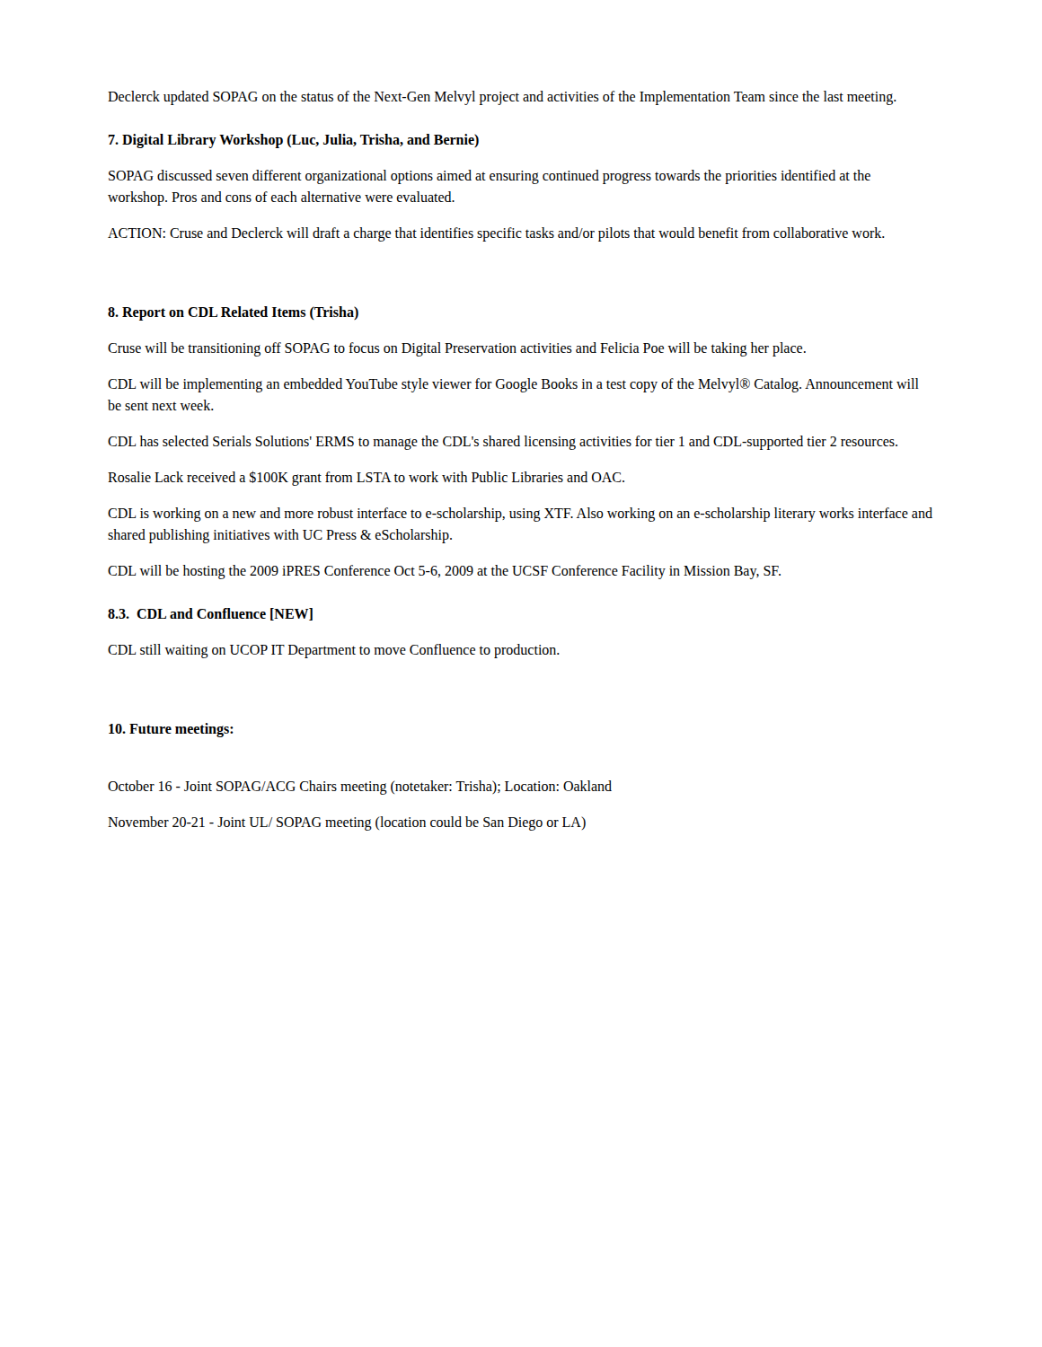Declerck updated SOPAG on the status of the Next-Gen Melvyl project and activities of the Implementation Team since the last meeting.
7. Digital Library Workshop (Luc, Julia, Trisha, and Bernie)
SOPAG discussed seven different organizational options aimed at ensuring continued progress towards the priorities identified at the workshop. Pros and cons of each alternative were evaluated.
ACTION: Cruse and Declerck will draft a charge that identifies specific tasks and/or pilots that would benefit from collaborative work.
8. Report on CDL Related Items (Trisha)
Cruse will be transitioning off SOPAG to focus on Digital Preservation activities and Felicia Poe will be taking her place.
CDL will be implementing an embedded YouTube style viewer for Google Books in a test copy of the Melvyl® Catalog. Announcement will be sent next week.
CDL has selected Serials Solutions' ERMS to manage the CDL's shared licensing activities for tier 1 and CDL-supported tier 2 resources.
Rosalie Lack received a $100K grant from LSTA to work with Public Libraries and OAC.
CDL is working on a new and more robust interface to e-scholarship, using XTF. Also working on an e-scholarship literary works interface and shared publishing initiatives with UC Press & eScholarship.
CDL will be hosting the 2009 iPRES Conference Oct 5-6, 2009 at the UCSF Conference Facility in Mission Bay, SF.
8.3. CDL and Confluence [NEW]
CDL still waiting on UCOP IT Department to move Confluence to production.
10. Future meetings:
October 16 - Joint SOPAG/ACG Chairs meeting (notetaker: Trisha); Location: Oakland
November 20-21 - Joint UL/ SOPAG meeting (location could be San Diego or LA)